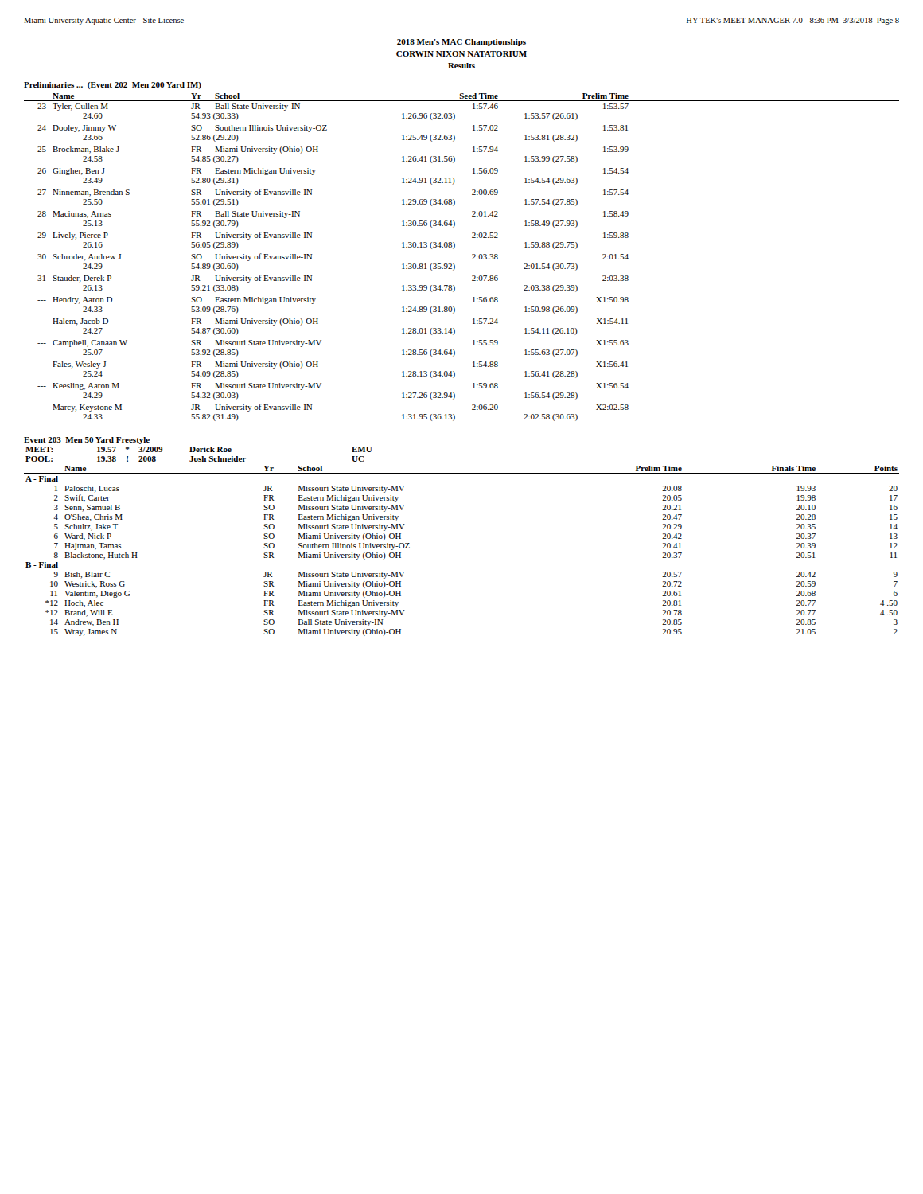Miami University Aquatic Center - Site License
HY-TEK's MEET MANAGER 7.0 - 8:36 PM 3/3/2018 Page 8
2018 Men's MAC Champtionships
CORWIN NIXON NATATORIUM
Results
Preliminaries ... (Event 202 Men 200 Yard IM)
| | Name | Yr | School | Seed Time | Prelim Time | |
| 23 | Tyler, Cullen M | JR | Ball State University-IN | 1:57.46 | 1:53.57 | |
| | 24.60 | 54.93 (30.33) | 1:26.96 (32.03) | 1:53.57 (26.61) | |
| 24 | Dooley, Jimmy W | SO | Southern Illinois University-OZ | 1:57.02 | 1:53.81 | |
| | 23.66 | 52.86 (29.20) | 1:25.49 (32.63) | 1:53.81 (28.32) | |
| 25 | Brockman, Blake J | FR | Miami University (Ohio)-OH | 1:57.94 | 1:53.99 | |
| | 24.58 | 54.85 (30.27) | 1:26.41 (31.56) | 1:53.99 (27.58) | |
| 26 | Gingher, Ben J | FR | Eastern Michigan University | 1:56.09 | 1:54.54 | |
| | 23.49 | 52.80 (29.31) | 1:24.91 (32.11) | 1:54.54 (29.63) | |
| 27 | Ninneman, Brendan S | SR | University of Evansville-IN | 2:00.69 | 1:57.54 | |
| | 25.50 | 55.01 (29.51) | 1:29.69 (34.68) | 1:57.54 (27.85) | |
| 28 | Maciunas, Arnas | FR | Ball State University-IN | 2:01.42 | 1:58.49 | |
| | 25.13 | 55.92 (30.79) | 1:30.56 (34.64) | 1:58.49 (27.93) | |
| 29 | Lively, Pierce P | FR | University of Evansville-IN | 2:02.52 | 1:59.88 | |
| | 26.16 | 56.05 (29.89) | 1:30.13 (34.08) | 1:59.88 (29.75) | |
| 30 | Schroder, Andrew J | SO | University of Evansville-IN | 2:03.38 | 2:01.54 | |
| | 24.29 | 54.89 (30.60) | 1:30.81 (35.92) | 2:01.54 (30.73) | |
| 31 | Stauder, Derek P | JR | University of Evansville-IN | 2:07.86 | 2:03.38 | |
| | 26.13 | 59.21 (33.08) | 1:33.99 (34.78) | 2:03.38 (29.39) | |
| --- | Hendry, Aaron D | SO | Eastern Michigan University | 1:56.68 | X1:50.98 | |
| | 24.33 | 53.09 (28.76) | 1:24.89 (31.80) | 1:50.98 (26.09) | |
| --- | Halem, Jacob D | FR | Miami University (Ohio)-OH | 1:57.24 | X1:54.11 | |
| | 24.27 | 54.87 (30.60) | 1:28.01 (33.14) | 1:54.11 (26.10) | |
| --- | Campbell, Canaan W | SR | Missouri State University-MV | 1:55.59 | X1:55.63 | |
| | 25.07 | 53.92 (28.85) | 1:28.56 (34.64) | 1:55.63 (27.07) | |
| --- | Fales, Wesley J | FR | Miami University (Ohio)-OH | 1:54.88 | X1:56.41 | |
| | 25.24 | 54.09 (28.85) | 1:28.13 (34.04) | 1:56.41 (28.28) | |
| --- | Keesling, Aaron M | FR | Missouri State University-MV | 1:59.68 | X1:56.54 | |
| | 24.29 | 54.32 (30.03) | 1:27.26 (32.94) | 1:56.54 (29.28) | |
| --- | Marcy, Keystone M | JR | University of Evansville-IN | 2:06.20 | X2:02.58 | |
| | 24.33 | 55.82 (31.49) | 1:31.95 (36.13) | 2:02.58 (30.63) | |
Event 203 Men 50 Yard Freestyle
| MEET: | 19.57 | * | 3/2009 | Derick Roe | EMU | |
| POOL: | 19.38 | ! | 2008 | Josh Schneider | UC | |
| | Name | Yr | School | Prelim Time | Finals Time | Points |
| A - Final |
| 1 | Paloschi, Lucas | JR | Missouri State University-MV | 20.08 | 19.93 | 20 |
| 2 | Swift, Carter | FR | Eastern Michigan University | 20.05 | 19.98 | 17 |
| 3 | Senn, Samuel B | SO | Missouri State University-MV | 20.21 | 20.10 | 16 |
| 4 | O'Shea, Chris M | FR | Eastern Michigan University | 20.47 | 20.28 | 15 |
| 5 | Schultz, Jake T | SO | Missouri State University-MV | 20.29 | 20.35 | 14 |
| 6 | Ward, Nick P | SO | Miami University (Ohio)-OH | 20.42 | 20.37 | 13 |
| 7 | Hajtman, Tamas | SO | Southern Illinois University-OZ | 20.41 | 20.39 | 12 |
| 8 | Blackstone, Hutch H | SR | Miami University (Ohio)-OH | 20.37 | 20.51 | 11 |
| B - Final |
| 9 | Bish, Blair C | JR | Missouri State University-MV | 20.57 | 20.42 | 9 |
| 10 | Westrick, Ross G | SR | Miami University (Ohio)-OH | 20.72 | 20.59 | 7 |
| 11 | Valentim, Diego G | FR | Miami University (Ohio)-OH | 20.61 | 20.68 | 6 |
| *12 | Hoch, Alec | FR | Eastern Michigan University | 20.81 | 20.77 | 4 .50 |
| *12 | Brand, Will E | SR | Missouri State University-MV | 20.78 | 20.77 | 4 .50 |
| 14 | Andrew, Ben H | SO | Ball State University-IN | 20.85 | 20.85 | 3 |
| 15 | Wray, James N | SO | Miami University (Ohio)-OH | 20.95 | 21.05 | 2 |